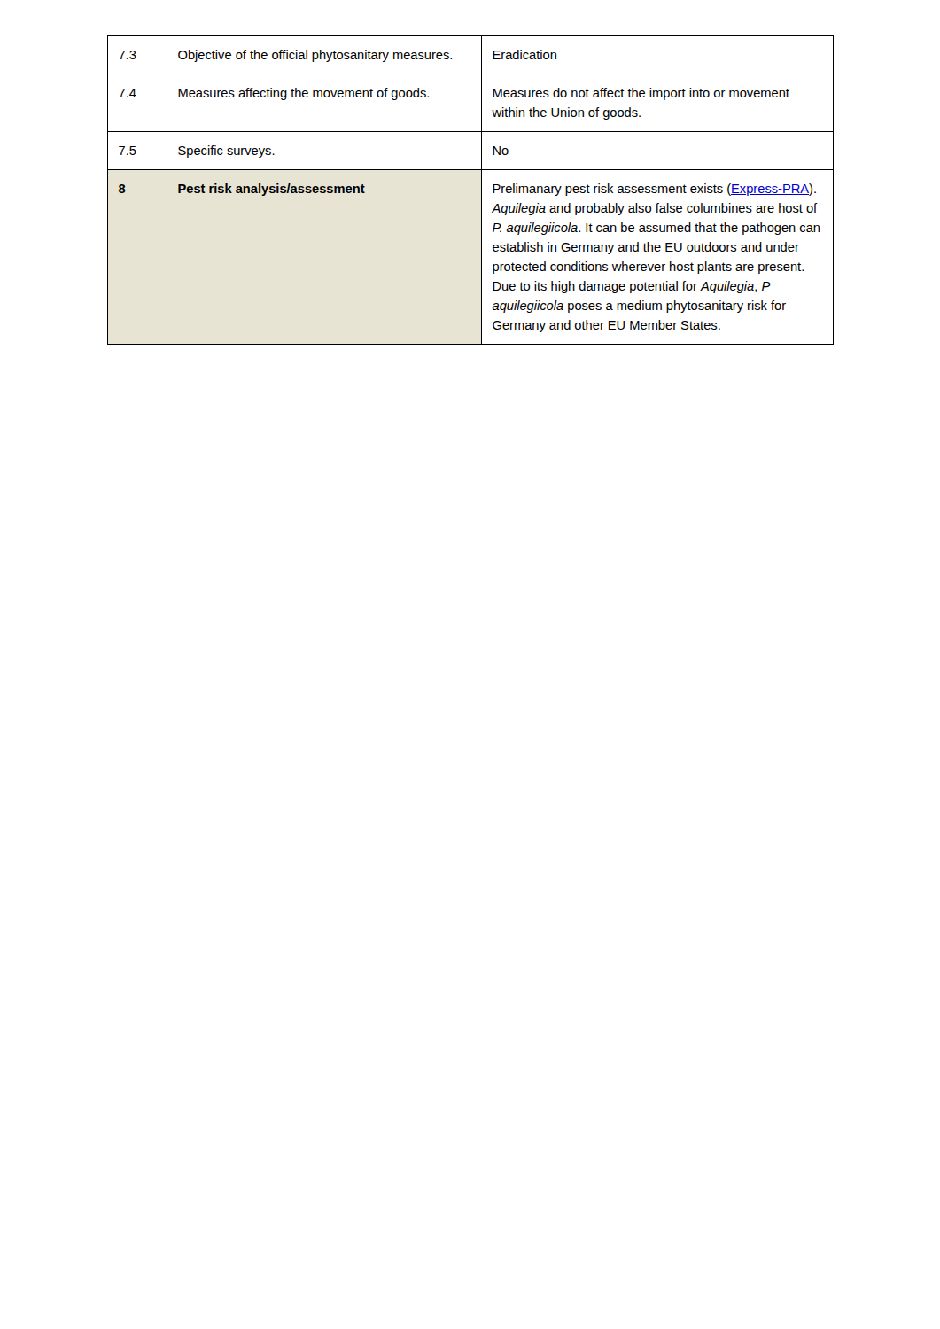| 7.3 | Objective of the official phytosanitary measures. | Eradication |
| 7.4 | Measures affecting the movement of goods. | Measures do not affect the import into or movement within the Union of goods. |
| 7.5 | Specific surveys. | No |
| 8 | Pest risk analysis/assessment | Prelimanary pest risk assessment exists ( Express-PRA ). Aquilegia and probably also false columbines are host of P. aquilegiicola . It can be assumed that the pathogen can establish in Germany and the EU outdoors and under protected conditions wherever host plants are present. Due to its high damage potential for Aquilegia , P aquilegiicola poses a medium phytosanitary risk for Germany and other EU Member States. |